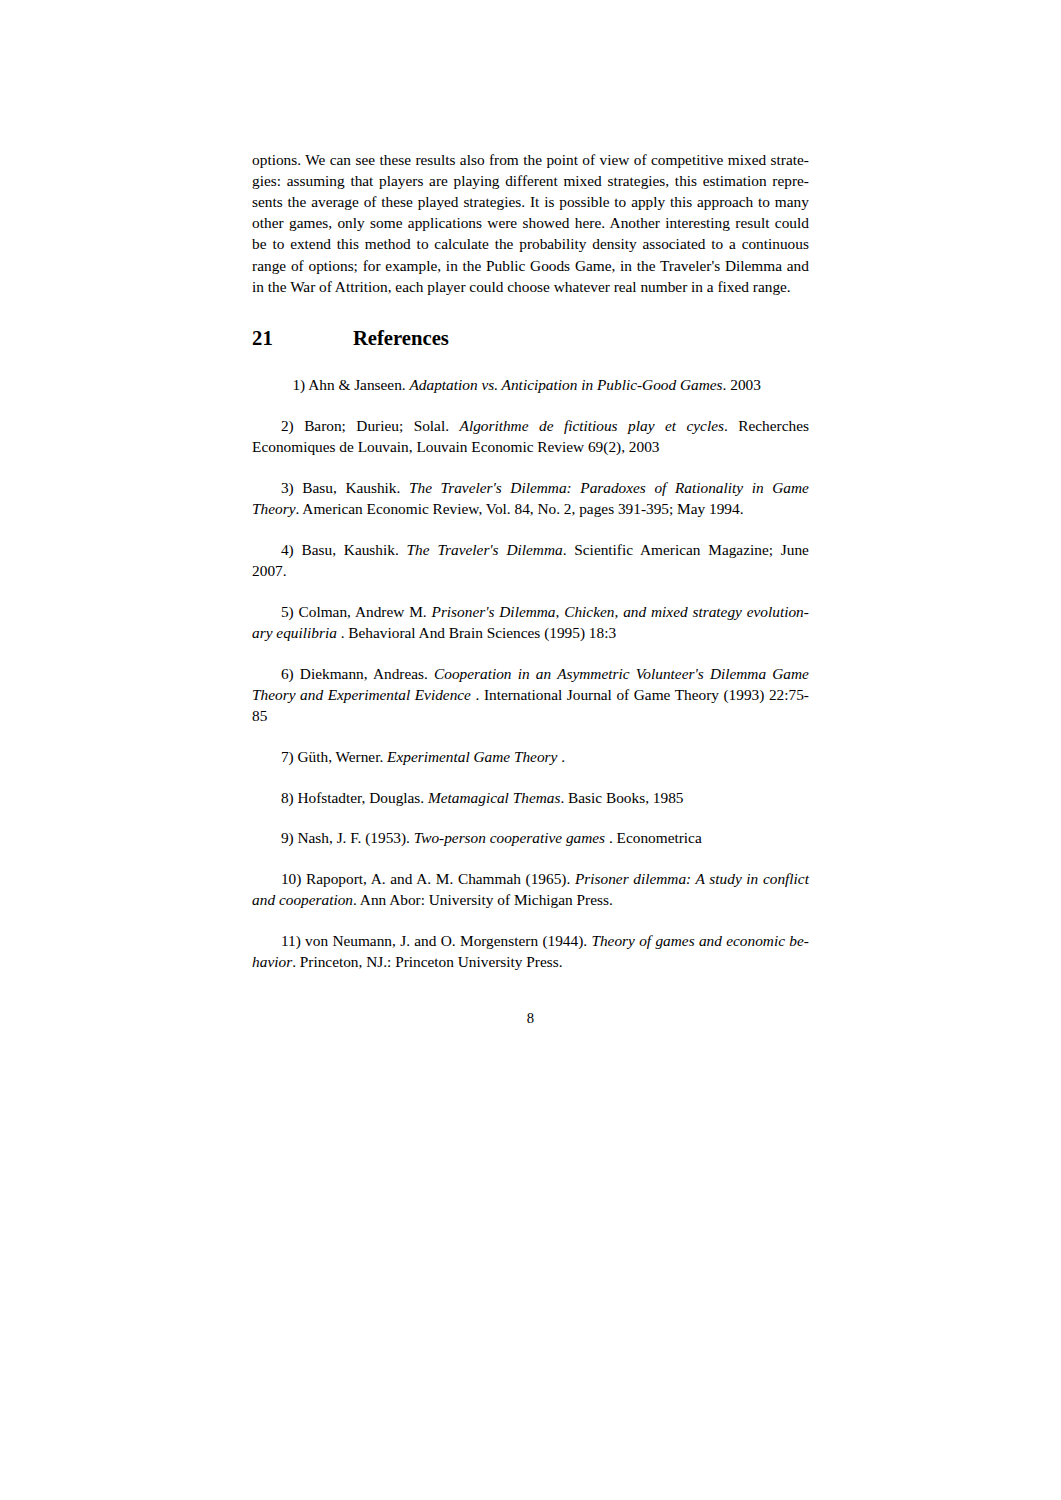options. We can see these results also from the point of view of competitive mixed strategies: assuming that players are playing different mixed strategies, this estimation represents the average of these played strategies. It is possible to apply this approach to many other games, only some applications were showed here. Another interesting result could be to extend this method to calculate the probability density associated to a continuous range of options; for example, in the Public Goods Game, in the Traveler's Dilemma and in the War of Attrition, each player could choose whatever real number in a fixed range.
21 References
1) Ahn & Janseen. Adaptation vs. Anticipation in Public-Good Games. 2003
2) Baron; Durieu; Solal. Algorithme de fictitious play et cycles. Recherches Economiques de Louvain, Louvain Economic Review 69(2), 2003
3) Basu, Kaushik. The Traveler's Dilemma: Paradoxes of Rationality in Game Theory. American Economic Review, Vol. 84, No. 2, pages 391-395; May 1994.
4) Basu, Kaushik. The Traveler's Dilemma. Scientific American Magazine; June 2007.
5) Colman, Andrew M. Prisoner's Dilemma, Chicken, and mixed strategy evolutionary equilibria . Behavioral And Brain Sciences (1995) 18:3
6) Diekmann, Andreas. Cooperation in an Asymmetric Volunteer's Dilemma Game Theory and Experimental Evidence . International Journal of Game Theory (1993) 22:75-85
7) Güth, Werner. Experimental Game Theory .
8) Hofstadter, Douglas. Metamagical Themas. Basic Books, 1985
9) Nash, J. F. (1953). Two-person cooperative games . Econometrica
10) Rapoport, A. and A. M. Chammah (1965). Prisoner dilemma: A study in conflict and cooperation. Ann Abor: University of Michigan Press.
11) von Neumann, J. and O. Morgenstern (1944). Theory of games and economic behavior. Princeton, NJ.: Princeton University Press.
8